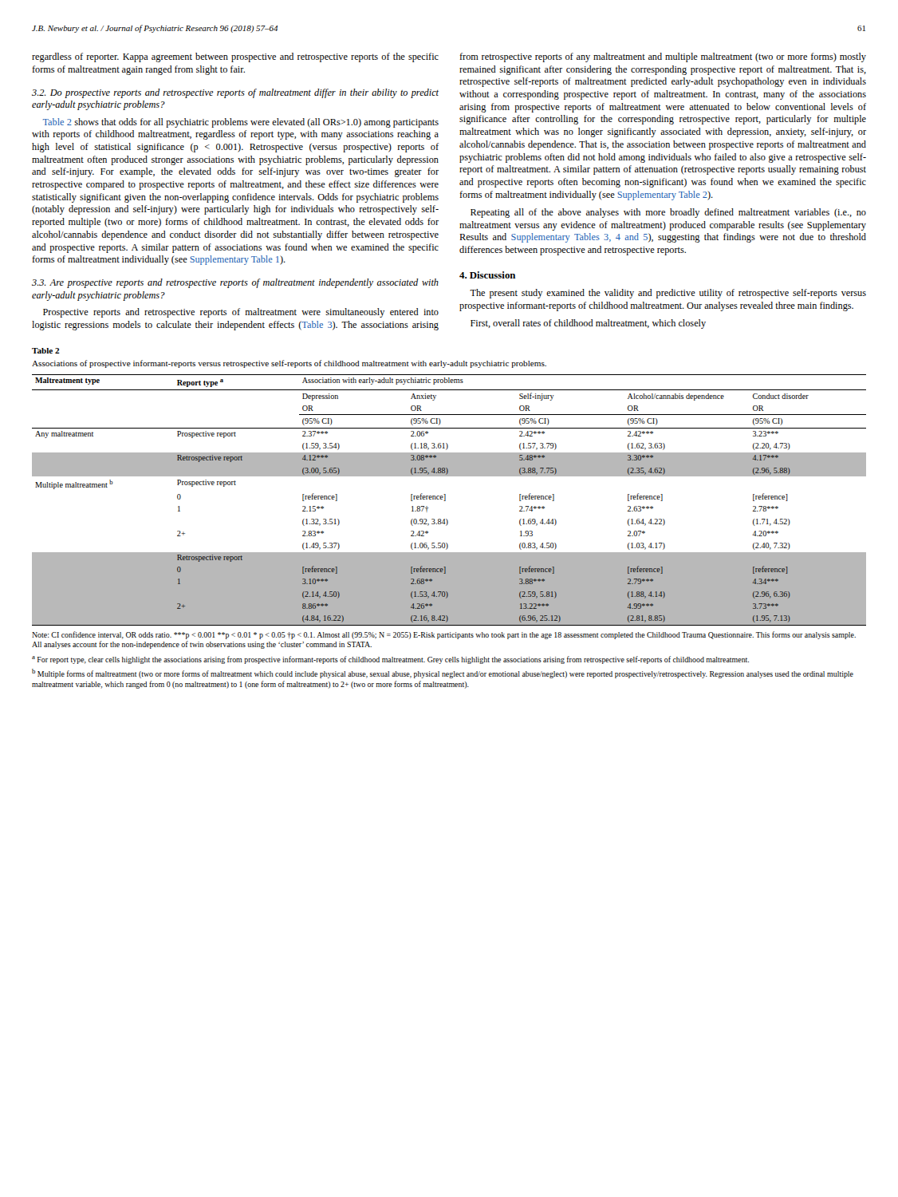J.B. Newbury et al. / Journal of Psychiatric Research 96 (2018) 57–64
61
regardless of reporter. Kappa agreement between prospective and retrospective reports of the specific forms of maltreatment again ranged from slight to fair.
3.2. Do prospective reports and retrospective reports of maltreatment differ in their ability to predict early-adult psychiatric problems?
Table 2 shows that odds for all psychiatric problems were elevated (all ORs>1.0) among participants with reports of childhood maltreatment, regardless of report type, with many associations reaching a high level of statistical significance (p < 0.001). Retrospective (versus prospective) reports of maltreatment often produced stronger associations with psychiatric problems, particularly depression and self-injury. For example, the elevated odds for self-injury was over two-times greater for retrospective compared to prospective reports of maltreatment, and these effect size differences were statistically significant given the non-overlapping confidence intervals. Odds for psychiatric problems (notably depression and self-injury) were particularly high for individuals who retrospectively self-reported multiple (two or more) forms of childhood maltreatment. In contrast, the elevated odds for alcohol/cannabis dependence and conduct disorder did not substantially differ between retrospective and prospective reports. A similar pattern of associations was found when we examined the specific forms of maltreatment individually (see Supplementary Table 1).
3.3. Are prospective reports and retrospective reports of maltreatment independently associated with early-adult psychiatric problems?
Prospective reports and retrospective reports of maltreatment were simultaneously entered into logistic regressions models to calculate their independent effects (Table 3). The associations arising from retrospective reports of any maltreatment and multiple maltreatment (two or more forms) mostly remained significant after considering the corresponding prospective report of maltreatment. That is, retrospective self-reports of maltreatment predicted early-adult psychopathology even in individuals without a corresponding prospective report of maltreatment. In contrast, many of the associations arising from prospective reports of maltreatment were attenuated to below conventional levels of significance after controlling for the corresponding retrospective report, particularly for multiple maltreatment which was no longer significantly associated with depression, anxiety, self-injury, or alcohol/cannabis dependence. That is, the association between prospective reports of maltreatment and psychiatric problems often did not hold among individuals who failed to also give a retrospective self-report of maltreatment. A similar pattern of attenuation (retrospective reports usually remaining robust and prospective reports often becoming non-significant) was found when we examined the specific forms of maltreatment individually (see Supplementary Table 2).
Repeating all of the above analyses with more broadly defined maltreatment variables (i.e., no maltreatment versus any evidence of maltreatment) produced comparable results (see Supplementary Results and Supplementary Tables 3, 4 and 5), suggesting that findings were not due to threshold differences between prospective and retrospective reports.
4. Discussion
The present study examined the validity and predictive utility of retrospective self-reports versus prospective informant-reports of childhood maltreatment. Our analyses revealed three main findings.
First, overall rates of childhood maltreatment, which closely
Table 2
Associations of prospective informant-reports versus retrospective self-reports of childhood maltreatment with early-adult psychiatric problems.
| Maltreatment type | Report type a | Association with early-adult psychiatric problems |
| --- | --- | --- |
| | | Depression | Anxiety | Self-injury | Alcohol/cannabis dependence | Conduct disorder |
| | | OR | OR | OR | OR | OR |
| | | (95% CI) | (95% CI) | (95% CI) | (95% CI) | (95% CI) |
| Any maltreatment | Prospective report | 2.37*** | 2.06* | 2.42*** | 2.42*** | 3.23*** |
| | | (1.59, 3.54) | (1.18, 3.61) | (1.57, 3.79) | (1.62, 3.63) | (2.20, 4.73) |
| | Retrospective report | 4.12*** | 3.08*** | 5.48*** | 3.30*** | 4.17*** |
| | | (3.00, 5.65) | (1.95, 4.88) | (3.88, 7.75) | (2.35, 4.62) | (2.96, 5.88) |
| Multiple maltreatment b | Prospective report | | | | | |
| | 0 | [reference] | [reference] | [reference] | [reference] | [reference] |
| | 1 | 2.15** | 1.87† | 2.74*** | 2.63*** | 2.78*** |
| | | (1.32, 3.51) | (0.92, 3.84) | (1.69, 4.44) | (1.64, 4.22) | (1.71, 4.52) |
| | 2+ | 2.83** | 2.42* | 1.93 | 2.07* | 4.20*** |
| | | (1.49, 5.37) | (1.06, 5.50) | (0.83, 4.50) | (1.03, 4.17) | (2.40, 7.32) |
| | Retrospective report | | | | | |
| | 0 | [reference] | [reference] | [reference] | [reference] | [reference] |
| | 1 | 3.10*** | 2.68** | 3.88*** | 2.79*** | 4.34*** |
| | | (2.14, 4.50) | (1.53, 4.70) | (2.59, 5.81) | (1.88, 4.14) | (2.96, 6.36) |
| | 2+ | 8.86*** | 4.26** | 13.22*** | 4.99*** | 3.73*** |
| | | (4.84, 16.22) | (2.16, 8.42) | (6.96, 25.12) | (2.81, 8.85) | (1.95, 7.13) |
Note: CI confidence interval, OR odds ratio. ***p < 0.001 **p < 0.01 * p < 0.05 †p < 0.1. Almost all (99.5%; N = 2055) E-Risk participants who took part in the age 18 assessment completed the Childhood Trauma Questionnaire. This forms our analysis sample. All analyses account for the non-independence of twin observations using the ‘cluster’ command in STATA.
a For report type, clear cells highlight the associations arising from prospective informant-reports of childhood maltreatment. Grey cells highlight the associations arising from retrospective self-reports of childhood maltreatment.
b Multiple forms of maltreatment (two or more forms of maltreatment which could include physical abuse, sexual abuse, physical neglect and/or emotional abuse/neglect) were reported prospectively/retrospectively. Regression analyses used the ordinal multiple maltreatment variable, which ranged from 0 (no maltreatment) to 1 (one form of maltreatment) to 2+ (two or more forms of maltreatment).